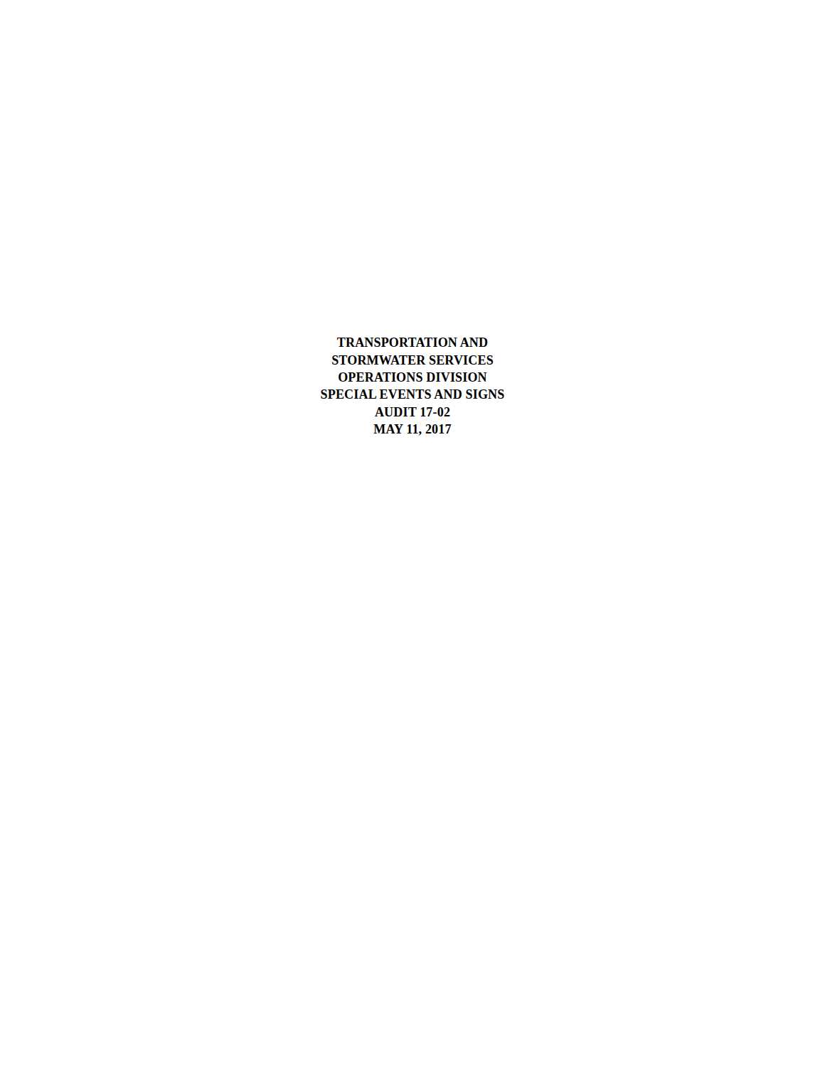TRANSPORTATION AND
STORMWATER SERVICES
OPERATIONS DIVISION
SPECIAL EVENTS AND SIGNS
AUDIT 17-02
MAY 11, 2017